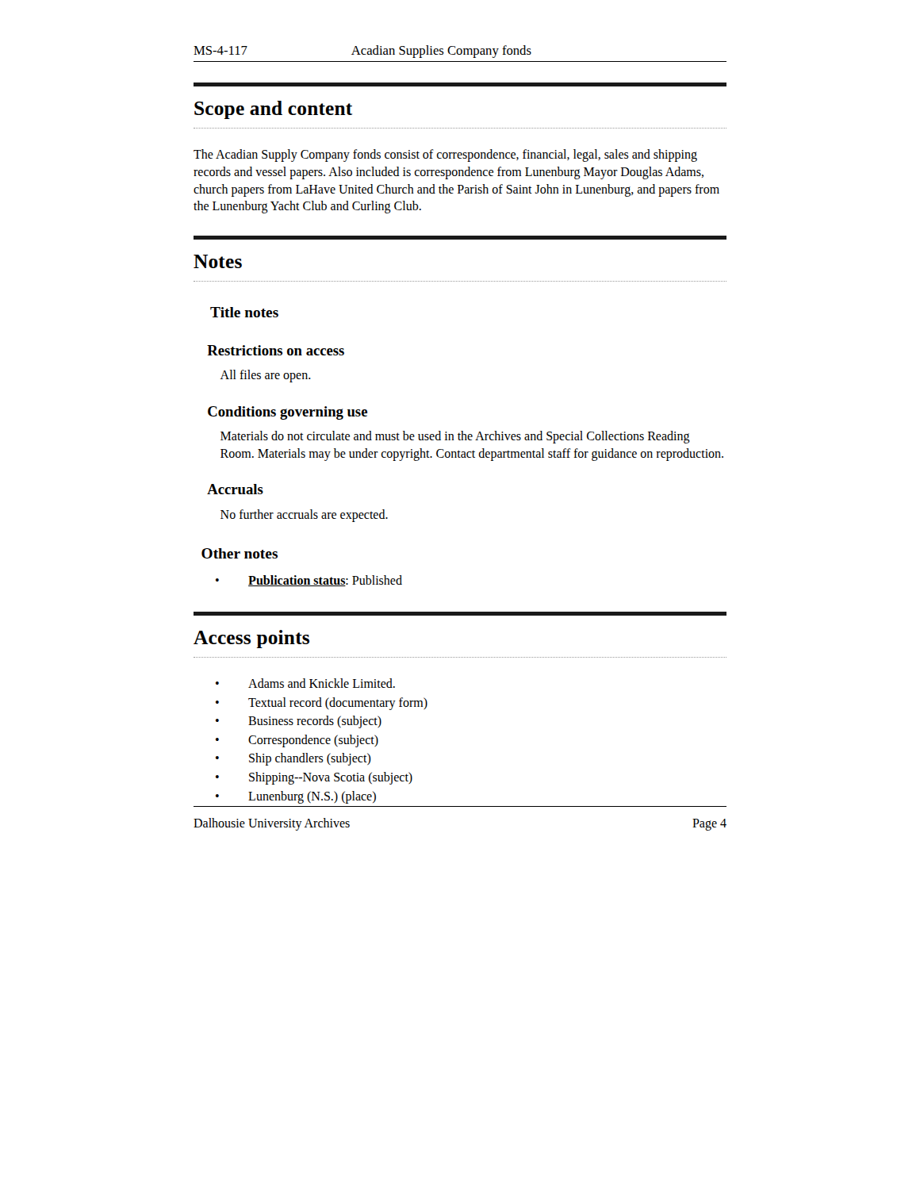MS-4-117
Acadian Supplies Company fonds
Scope and content
The Acadian Supply Company fonds consist of correspondence, financial, legal, sales and shipping records and vessel papers. Also included is correspondence from Lunenburg Mayor Douglas Adams, church papers from LaHave United Church and the Parish of Saint John in Lunenburg, and papers from the Lunenburg Yacht Club and Curling Club.
Notes
Title notes
Restrictions on access
All files are open.
Conditions governing use
Materials do not circulate and must be used in the Archives and Special Collections Reading Room. Materials may be under copyright. Contact departmental staff for guidance on reproduction.
Accruals
No further accruals are expected.
Other notes
Publication status: Published
Access points
Adams and Knickle Limited.
Textual record (documentary form)
Business records (subject)
Correspondence (subject)
Ship chandlers (subject)
Shipping--Nova Scotia (subject)
Lunenburg (N.S.) (place)
Dalhousie University Archives
Page 4